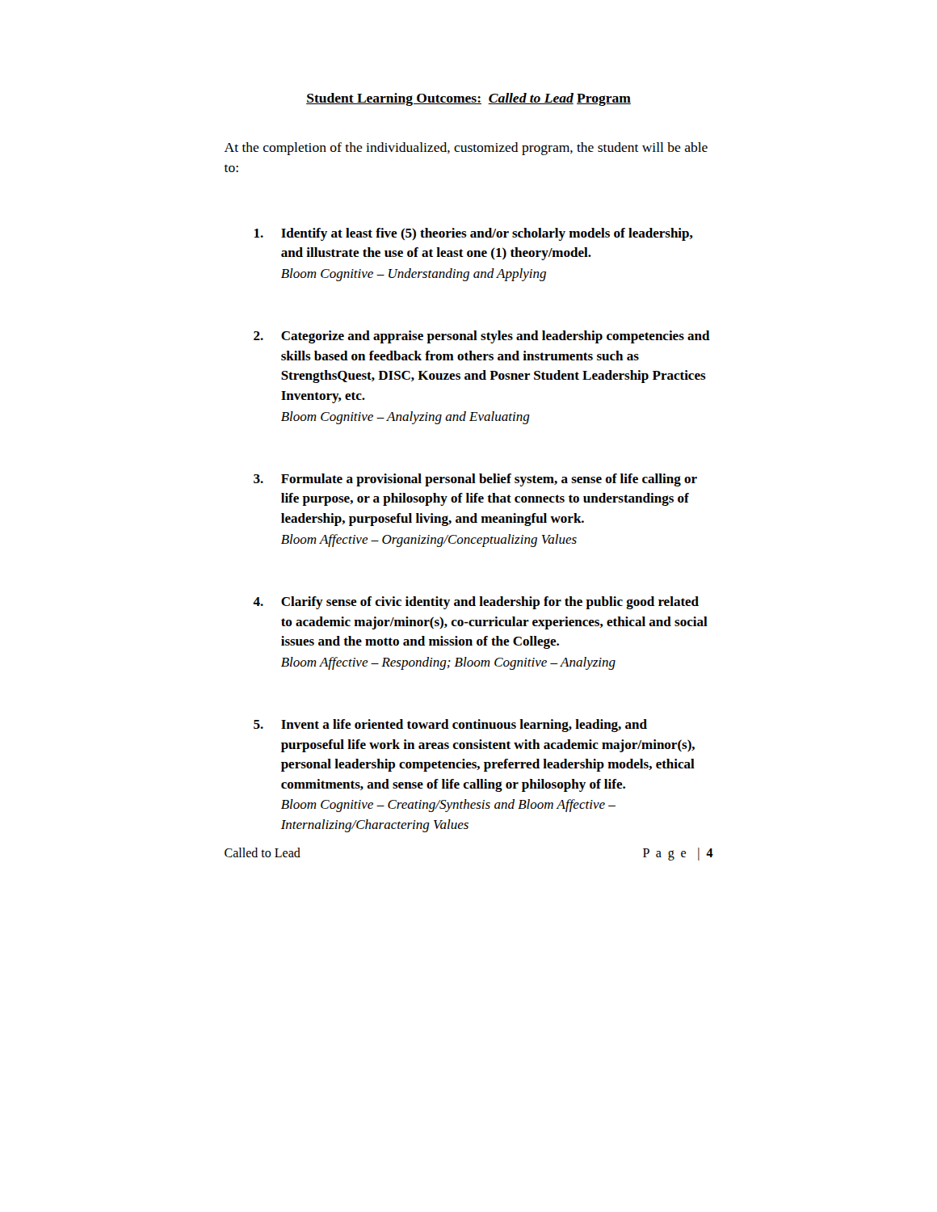Student Learning Outcomes: Called to Lead Program
At the completion of the individualized, customized program, the student will be able to:
Identify at least five (5) theories and/or scholarly models of leadership, and illustrate the use of at least one (1) theory/model. Bloom Cognitive – Understanding and Applying
Categorize and appraise personal styles and leadership competencies and skills based on feedback from others and instruments such as StrengthsQuest, DISC, Kouzes and Posner Student Leadership Practices Inventory, etc. Bloom Cognitive – Analyzing and Evaluating
Formulate a provisional personal belief system, a sense of life calling or life purpose, or a philosophy of life that connects to understandings of leadership, purposeful living, and meaningful work. Bloom Affective – Organizing/Conceptualizing Values
Clarify sense of civic identity and leadership for the public good related to academic major/minor(s), co-curricular experiences, ethical and social issues and the motto and mission of the College. Bloom Affective – Responding; Bloom Cognitive – Analyzing
Invent a life oriented toward continuous learning, leading, and purposeful life work in areas consistent with academic major/minor(s), personal leadership competencies, preferred leadership models, ethical commitments, and sense of life calling or philosophy of life. Bloom Cognitive – Creating/Synthesis and Bloom Affective – Internalizing/Charactering Values
Called to Lead P a g e | 4